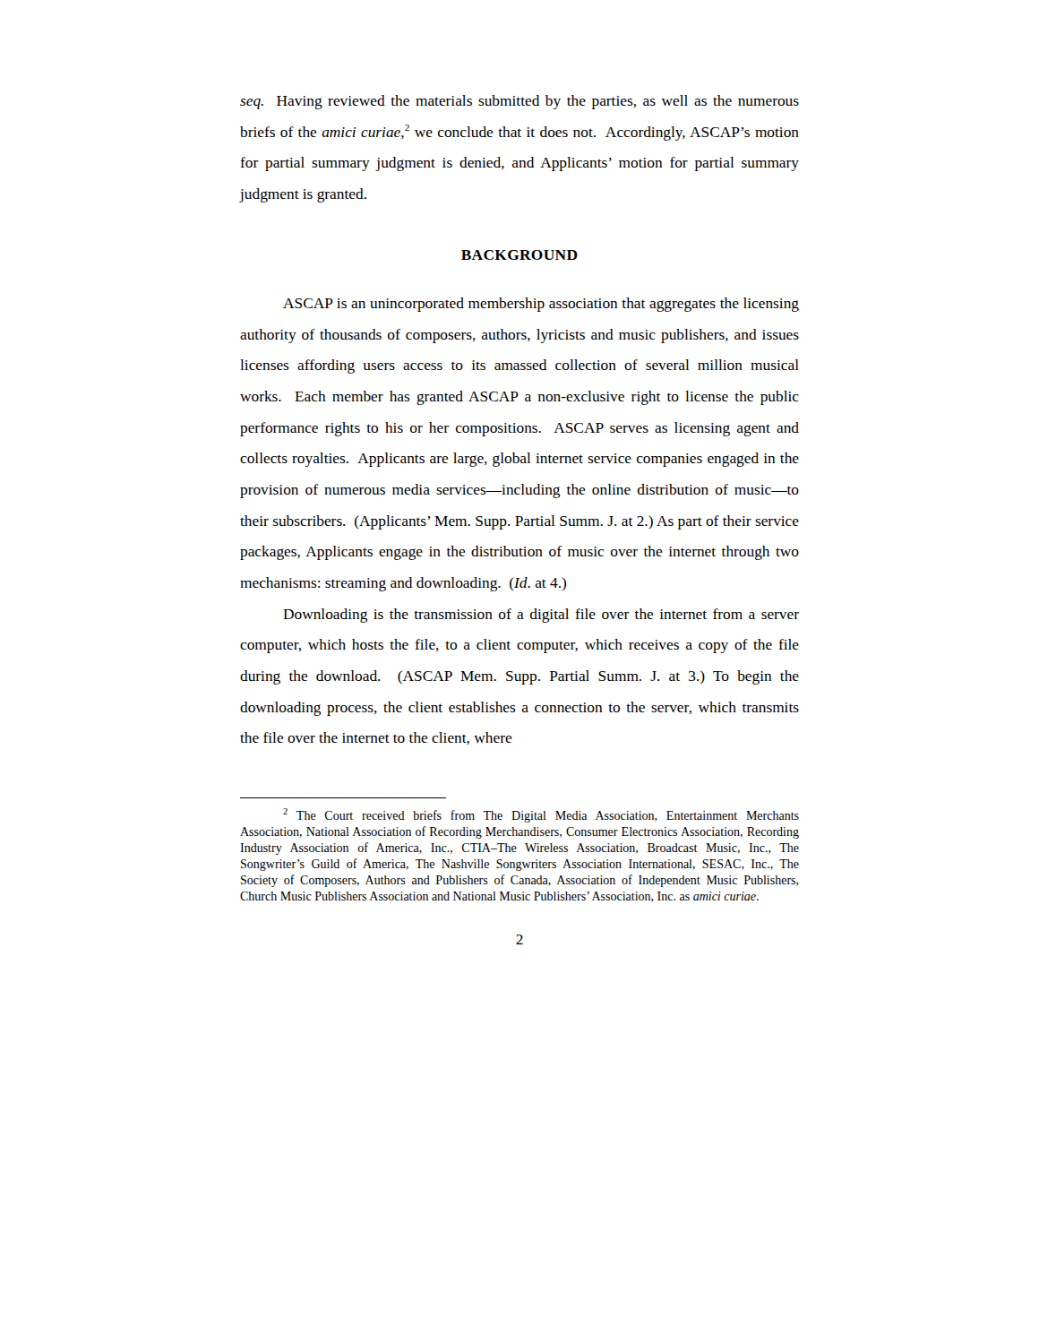seq. Having reviewed the materials submitted by the parties, as well as the numerous briefs of the amici curiae,2 we conclude that it does not. Accordingly, ASCAP’s motion for partial summary judgment is denied, and Applicants’ motion for partial summary judgment is granted.
BACKGROUND
ASCAP is an unincorporated membership association that aggregates the licensing authority of thousands of composers, authors, lyricists and music publishers, and issues licenses affording users access to its amassed collection of several million musical works. Each member has granted ASCAP a non-exclusive right to license the public performance rights to his or her compositions. ASCAP serves as licensing agent and collects royalties. Applicants are large, global internet service companies engaged in the provision of numerous media services—including the online distribution of music—to their subscribers. (Applicants’ Mem. Supp. Partial Summ. J. at 2.) As part of their service packages, Applicants engage in the distribution of music over the internet through two mechanisms: streaming and downloading. (Id. at 4.)
Downloading is the transmission of a digital file over the internet from a server computer, which hosts the file, to a client computer, which receives a copy of the file during the download. (ASCAP Mem. Supp. Partial Summ. J. at 3.) To begin the downloading process, the client establishes a connection to the server, which transmits the file over the internet to the client, where
2 The Court received briefs from The Digital Media Association, Entertainment Merchants Association, National Association of Recording Merchandisers, Consumer Electronics Association, Recording Industry Association of America, Inc., CTIA–The Wireless Association, Broadcast Music, Inc., The Songwriter’s Guild of America, The Nashville Songwriters Association International, SESAC, Inc., The Society of Composers, Authors and Publishers of Canada, Association of Independent Music Publishers, Church Music Publishers Association and National Music Publishers’ Association, Inc. as amici curiae.
2